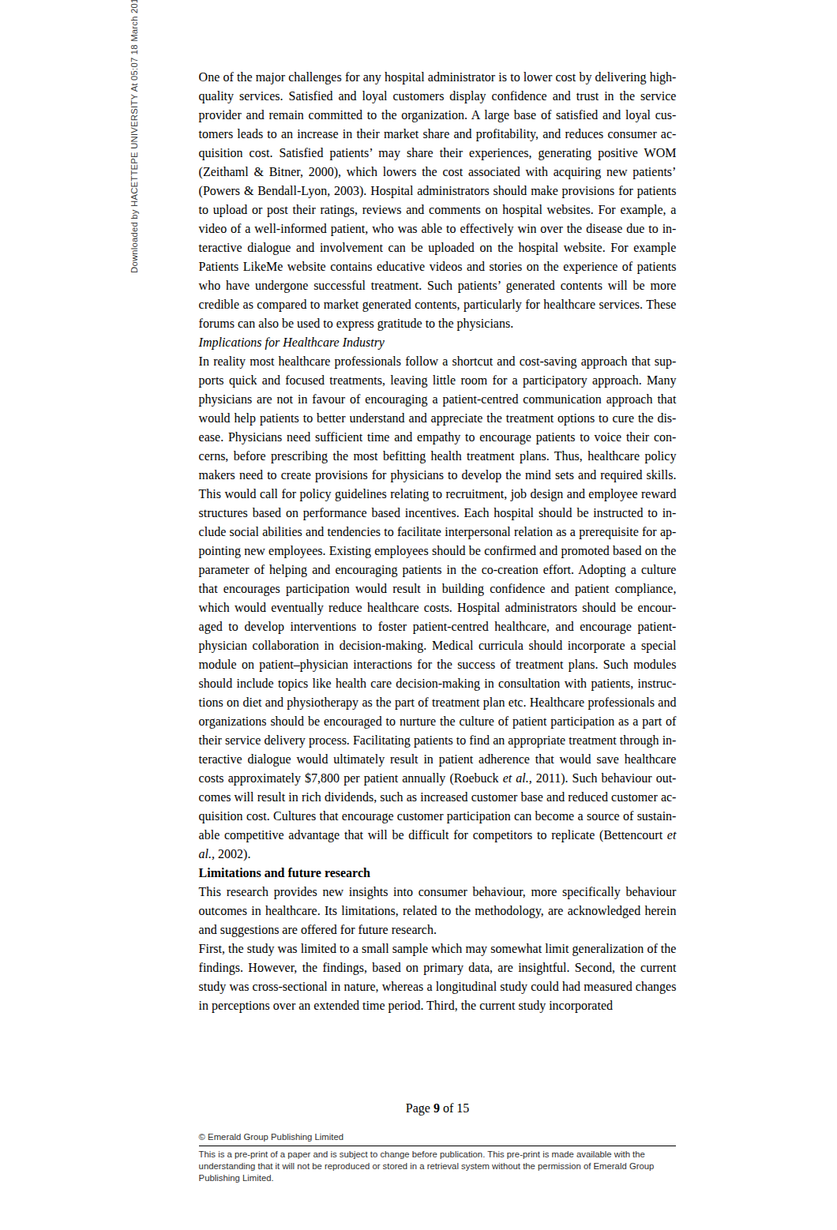Downloaded by HACETTEPE UNIVERSITY At 05:07 18 March 2017 (PT)
One of the major challenges for any hospital administrator is to lower cost by delivering high-quality services. Satisfied and loyal customers display confidence and trust in the service provider and remain committed to the organization. A large base of satisfied and loyal customers leads to an increase in their market share and profitability, and reduces consumer acquisition cost. Satisfied patients’ may share their experiences, generating positive WOM (Zeithaml & Bitner, 2000), which lowers the cost associated with acquiring new patients’ (Powers & Bendall-Lyon, 2003). Hospital administrators should make provisions for patients to upload or post their ratings, reviews and comments on hospital websites. For example, a video of a well-informed patient, who was able to effectively win over the disease due to interactive dialogue and involvement can be uploaded on the hospital website. For example Patients LikeMe website contains educative videos and stories on the experience of patients who have undergone successful treatment. Such patients’ generated contents will be more credible as compared to market generated contents, particularly for healthcare services. These forums can also be used to express gratitude to the physicians.
Implications for Healthcare Industry
In reality most healthcare professionals follow a shortcut and cost-saving approach that supports quick and focused treatments, leaving little room for a participatory approach. Many physicians are not in favour of encouraging a patient-centred communication approach that would help patients to better understand and appreciate the treatment options to cure the disease. Physicians need sufficient time and empathy to encourage patients to voice their concerns, before prescribing the most befitting health treatment plans. Thus, healthcare policy makers need to create provisions for physicians to develop the mind sets and required skills. This would call for policy guidelines relating to recruitment, job design and employee reward structures based on performance based incentives. Each hospital should be instructed to include social abilities and tendencies to facilitate interpersonal relation as a prerequisite for appointing new employees. Existing employees should be confirmed and promoted based on the parameter of helping and encouraging patients in the co-creation effort. Adopting a culture that encourages participation would result in building confidence and patient compliance, which would eventually reduce healthcare costs. Hospital administrators should be encouraged to develop interventions to foster patient-centred healthcare, and encourage patient-physician collaboration in decision-making. Medical curricula should incorporate a special module on patient–physician interactions for the success of treatment plans. Such modules should include topics like health care decision-making in consultation with patients, instructions on diet and physiotherapy as the part of treatment plan etc. Healthcare professionals and organizations should be encouraged to nurture the culture of patient participation as a part of their service delivery process. Facilitating patients to find an appropriate treatment through interactive dialogue would ultimately result in patient adherence that would save healthcare costs approximately $7,800 per patient annually (Roebuck et al., 2011). Such behaviour outcomes will result in rich dividends, such as increased customer base and reduced customer acquisition cost. Cultures that encourage customer participation can become a source of sustainable competitive advantage that will be difficult for competitors to replicate (Bettencourt et al., 2002).
Limitations and future research
This research provides new insights into consumer behaviour, more specifically behaviour outcomes in healthcare. Its limitations, related to the methodology, are acknowledged herein and suggestions are offered for future research.
First, the study was limited to a small sample which may somewhat limit generalization of the findings. However, the findings, based on primary data, are insightful. Second, the current study was cross-sectional in nature, whereas a longitudinal study could had measured changes in perceptions over an extended time period. Third, the current study incorporated
Page 9 of 15
© Emerald Group Publishing Limited
This is a pre-print of a paper and is subject to change before publication. This pre-print is made available with the understanding that it will not be reproduced or stored in a retrieval system without the permission of Emerald Group Publishing Limited.